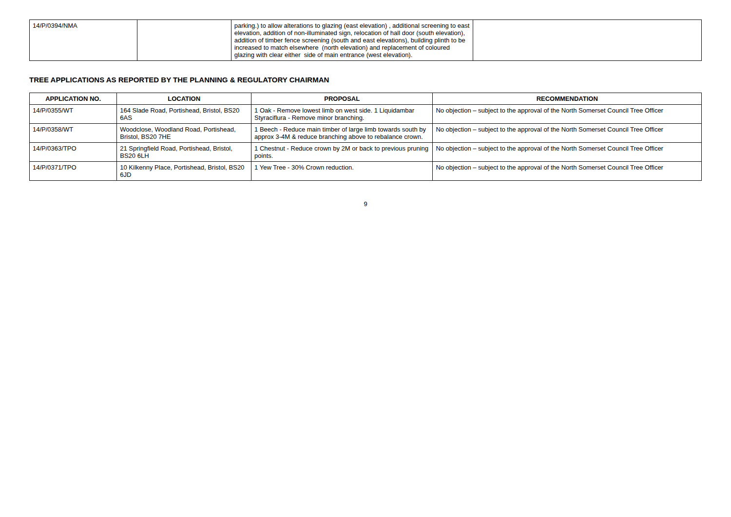| 14/P/0394/NMA | | parking.) to allow alterations to glazing (east elevation) , additional screening to east elevation, addition of non-illuminated sign, relocation of hall door (south elevation), addition of timber fence screening (south and east elevations), building plinth to be increased to match elsewhere (north elevation) and replacement of coloured glazing with clear either side of main entrance (west elevation). | |
TREE APPLICATIONS AS REPORTED BY THE PLANNING & REGULATORY CHAIRMAN
| APPLICATION NO. | LOCATION | PROPOSAL | RECOMMENDATION |
| --- | --- | --- | --- |
| 14/P/0355/WT | 164 Slade Road, Portishead, Bristol, BS20 6AS | 1 Oak - Remove lowest limb on west side. 1 Liquidambar Styraciflura - Remove minor branching. | No objection – subject to the approval of the North Somerset Council Tree Officer |
| 14/P/0358/WT | Woodclose, Woodland Road, Portishead, Bristol, BS20 7HE | 1 Beech - Reduce main timber of large limb towards south by approx 3-4M & reduce branching above to rebalance crown. | No objection – subject to the approval of the North Somerset Council Tree Officer |
| 14/P/0363/TPO | 21 Springfield Road, Portishead, Bristol, BS20 6LH | 1 Chestnut - Reduce crown by 2M or back to previous pruning points. | No objection – subject to the approval of the North Somerset Council Tree Officer |
| 14/P/0371/TPO | 10 Kilkenny Place, Portishead, Bristol, BS20 6JD | 1 Yew Tree - 30% Crown reduction. | No objection – subject to the approval of the North Somerset Council Tree Officer |
9